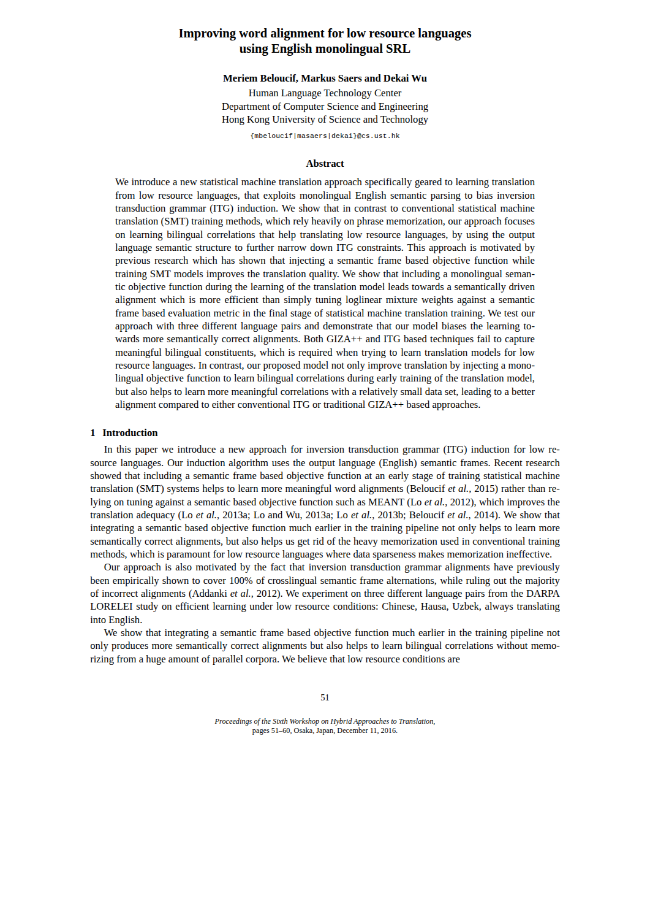Improving word alignment for low resource languages
using English monolingual SRL
Meriem Beloucif, Markus Saers and Dekai Wu
Human Language Technology Center
Department of Computer Science and Engineering
Hong Kong University of Science and Technology
{mbeloucif|masaers|dekai}@cs.ust.hk
Abstract
We introduce a new statistical machine translation approach specifically geared to learning translation from low resource languages, that exploits monolingual English semantic parsing to bias inversion transduction grammar (ITG) induction. We show that in contrast to conventional statistical machine translation (SMT) training methods, which rely heavily on phrase memorization, our approach focuses on learning bilingual correlations that help translating low resource languages, by using the output language semantic structure to further narrow down ITG constraints. This approach is motivated by previous research which has shown that injecting a semantic frame based objective function while training SMT models improves the translation quality. We show that including a monolingual semantic objective function during the learning of the translation model leads towards a semantically driven alignment which is more efficient than simply tuning loglinear mixture weights against a semantic frame based evaluation metric in the final stage of statistical machine translation training. We test our approach with three different language pairs and demonstrate that our model biases the learning towards more semantically correct alignments. Both GIZA++ and ITG based techniques fail to capture meaningful bilingual constituents, which is required when trying to learn translation models for low resource languages. In contrast, our proposed model not only improve translation by injecting a monolingual objective function to learn bilingual correlations during early training of the translation model, but also helps to learn more meaningful correlations with a relatively small data set, leading to a better alignment compared to either conventional ITG or traditional GIZA++ based approaches.
1 Introduction
In this paper we introduce a new approach for inversion transduction grammar (ITG) induction for low resource languages. Our induction algorithm uses the output language (English) semantic frames. Recent research showed that including a semantic frame based objective function at an early stage of training statistical machine translation (SMT) systems helps to learn more meaningful word alignments (Beloucif et al., 2015) rather than relying on tuning against a semantic based objective function such as MEANT (Lo et al., 2012), which improves the translation adequacy (Lo et al., 2013a; Lo and Wu, 2013a; Lo et al., 2013b; Beloucif et al., 2014). We show that integrating a semantic based objective function much earlier in the training pipeline not only helps to learn more semantically correct alignments, but also helps us get rid of the heavy memorization used in conventional training methods, which is paramount for low resource languages where data sparseness makes memorization ineffective.
Our approach is also motivated by the fact that inversion transduction grammar alignments have previously been empirically shown to cover 100% of crosslingual semantic frame alternations, while ruling out the majority of incorrect alignments (Addanki et al., 2012). We experiment on three different language pairs from the DARPA LORELEI study on efficient learning under low resource conditions: Chinese, Hausa, Uzbek, always translating into English.
We show that integrating a semantic frame based objective function much earlier in the training pipeline not only produces more semantically correct alignments but also helps to learn bilingual correlations without memorizing from a huge amount of parallel corpora. We believe that low resource conditions are
51
Proceedings of the Sixth Workshop on Hybrid Approaches to Translation,
pages 51–60, Osaka, Japan, December 11, 2016.